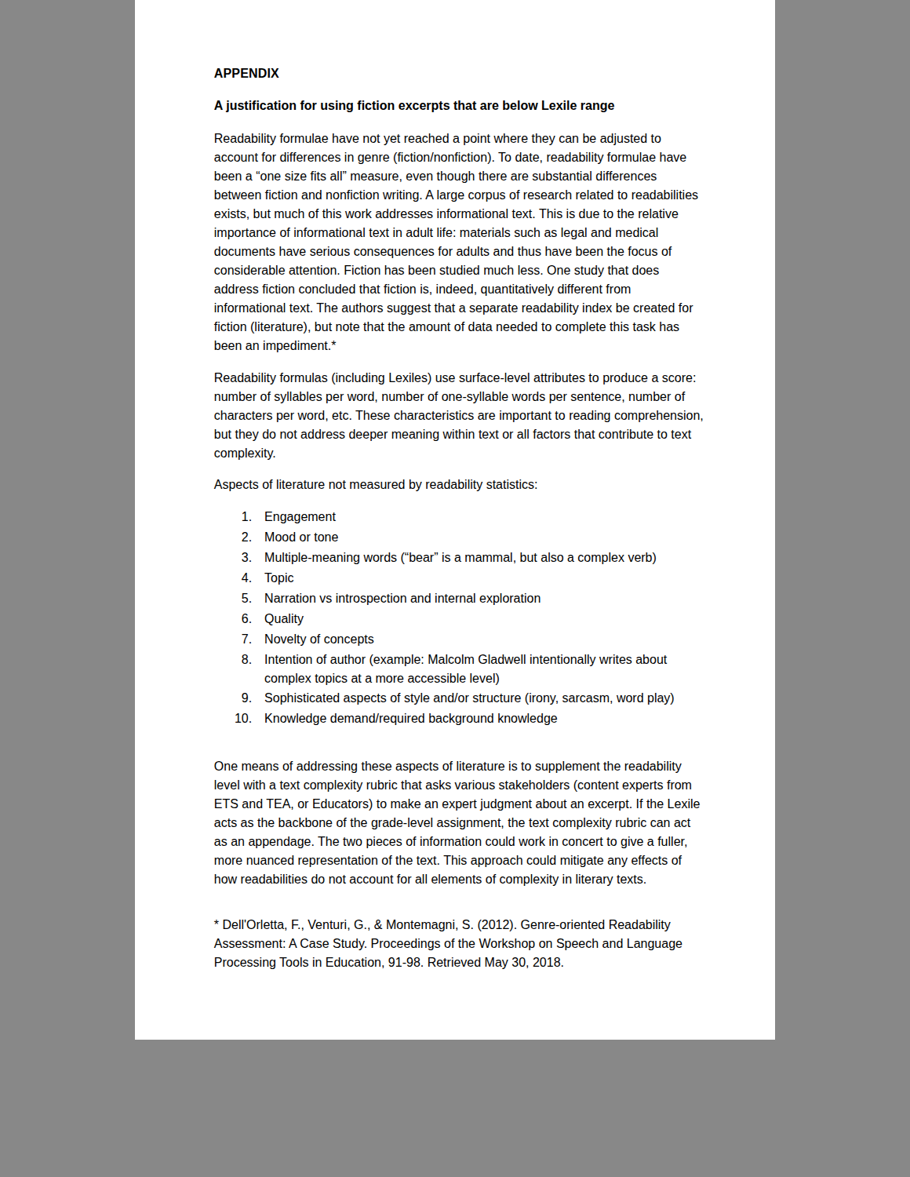APPENDIX
A justification for using fiction excerpts that are below Lexile range
Readability formulae have not yet reached a point where they can be adjusted to account for differences in genre (fiction/nonfiction). To date, readability formulae have been a “one size fits all” measure, even though there are substantial differences between fiction and nonfiction writing. A large corpus of research related to readabilities exists, but much of this work addresses informational text. This is due to the relative importance of informational text in adult life: materials such as legal and medical documents have serious consequences for adults and thus have been the focus of considerable attention. Fiction has been studied much less. One study that does address fiction concluded that fiction is, indeed, quantitatively different from informational text. The authors suggest that a separate readability index be created for fiction (literature), but note that the amount of data needed to complete this task has been an impediment.*
Readability formulas (including Lexiles) use surface-level attributes to produce a score: number of syllables per word, number of one-syllable words per sentence, number of characters per word, etc. These characteristics are important to reading comprehension, but they do not address deeper meaning within text or all factors that contribute to text complexity.
Aspects of literature not measured by readability statistics:
Engagement
Mood or tone
Multiple-meaning words (“bear” is a mammal, but also a complex verb)
Topic
Narration vs introspection and internal exploration
Quality
Novelty of concepts
Intention of author (example: Malcolm Gladwell intentionally writes about complex topics at a more accessible level)
Sophisticated aspects of style and/or structure (irony, sarcasm, word play)
Knowledge demand/required background knowledge
One means of addressing these aspects of literature is to supplement the readability level with a text complexity rubric that asks various stakeholders (content experts from ETS and TEA, or Educators) to make an expert judgment about an excerpt. If the Lexile acts as the backbone of the grade-level assignment, the text complexity rubric can act as an appendage. The two pieces of information could work in concert to give a fuller, more nuanced representation of the text. This approach could mitigate any effects of how readabilities do not account for all elements of complexity in literary texts.
* Dell'Orletta, F., Venturi, G., & Montemagni, S. (2012). Genre-oriented Readability Assessment: A Case Study. Proceedings of the Workshop on Speech and Language Processing Tools in Education, 91-98. Retrieved May 30, 2018.